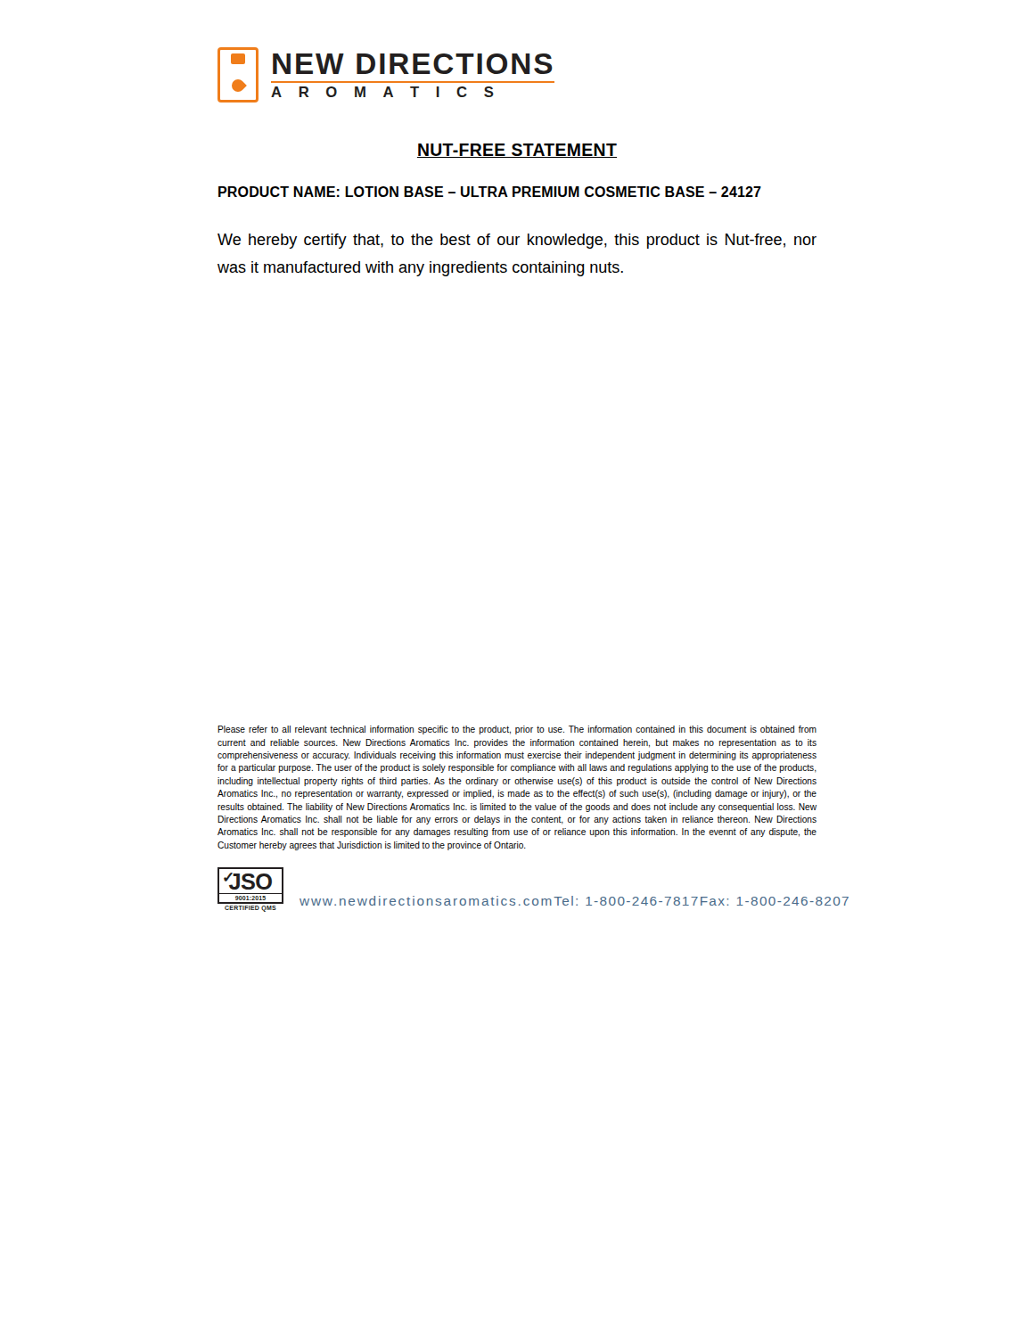NEW DIRECTIONS
A R O M A T I C S
NUT-FREE STATEMENT
PRODUCT NAME: LOTION BASE – ULTRA PREMIUM COSMETIC BASE – 24127
We hereby certify that, to the best of our knowledge, this product is Nut-free, nor was it manufactured with any ingredients containing nuts.
Please refer to all relevant technical information specific to the product, prior to use. The information contained in this document is obtained from current and reliable sources. New Directions Aromatics Inc. provides the information contained herein, but makes no representation as to its comprehensiveness or accuracy. Individuals receiving this information must exercise their independent judgment in determining its appropriateness for a particular purpose. The user of the product is solely responsible for compliance with all laws and regulations applying to the use of the products, including intellectual property rights of third parties. As the ordinary or otherwise use(s) of this product is outside the control of New Directions Aromatics Inc., no representation or warranty, expressed or implied, is made as to the effect(s) of such use(s), (including damage or injury), or the results obtained. The liability of New Directions Aromatics Inc. is limited to the value of the goods and does not include any consequential loss. New Directions Aromatics Inc. shall not be liable for any errors or delays in the content, or for any actions taken in reliance thereon. New Directions Aromatics Inc. shall not be responsible for any damages resulting from use of or reliance upon this information. In the evennt of any dispute, the Customer hereby agrees that Jurisdiction is limited to the province of Ontario.
✓
JSO
9001:2015
CERTIFIED QMS
www.newdirectionsaromatics.com Tel: 1-800-246-7817 Fax: 1-800-246-8207